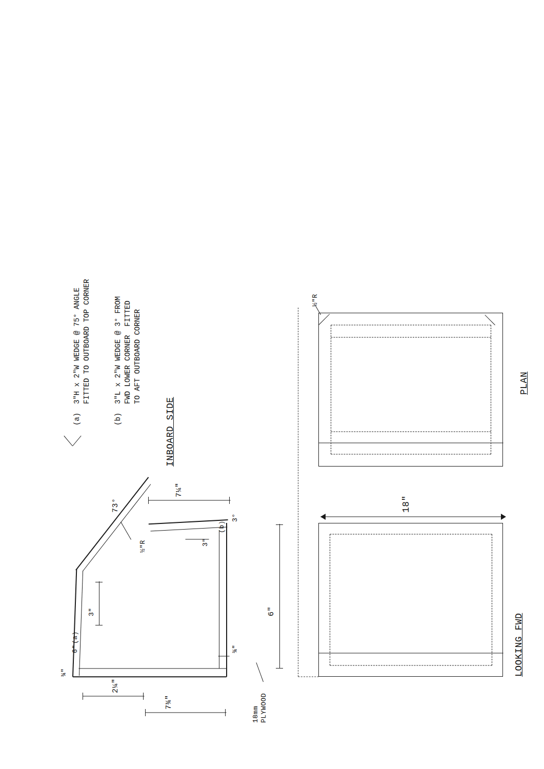========================================================= VIEW 1 : INBOARD SIDE (elevation, upper-left of landscape) =========================================================
½"R
73°
3°
3"
3"
6"
¾"
2¼"
7¾"
7¼"
¾"
6"
18mm
PLYWOOD
INBOARD SIDE
========================================================= NOTES (a) and (b) =========================================================
(a) 3"H x 2"W WEDGE @ 75° ANGLE
FITTED TO OUTBOARD TOP CORNER
(b) 3"L x 2"W WEDGE @ 3° FROM
FWD LOWER CORNER FITTED
TO AFT OUTBOARD CORNER
(a)
(b)
========================================================= VIEW 2 : LOOKING FWD (middle of landscape) =========================================================
18"
LOOKING FWD
========================================================= VIEW 3 : PLAN (right of landscape) =========================================================
½"R
PLAN
========================================================= Construction / centre lines linking views =========================================================